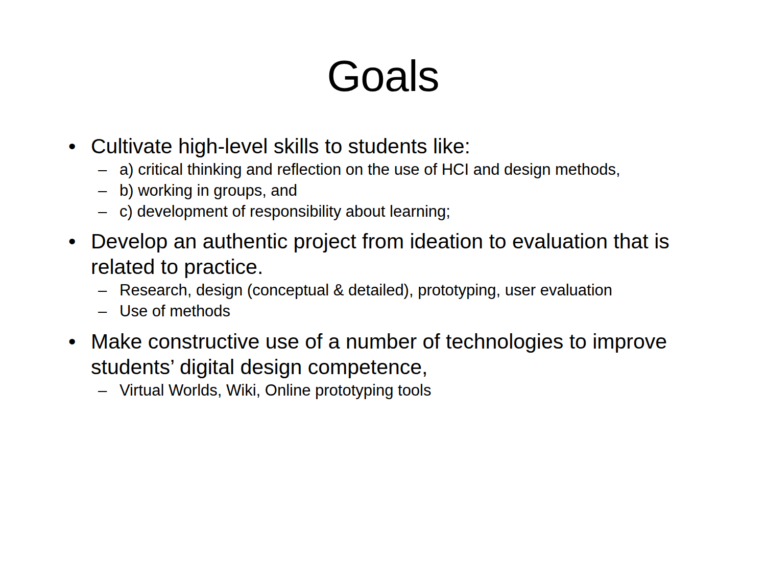Goals
Cultivate high-level skills to students like:
a) critical thinking and reflection on the use of HCI and design methods,
b) working in groups, and
c) development of responsibility about learning;
Develop an authentic project from ideation to evaluation that is related to practice.
Research, design (conceptual & detailed), prototyping, user evaluation
Use of methods
Make constructive use of a number of technologies to improve students’ digital design competence,
Virtual Worlds, Wiki, Online prototyping tools